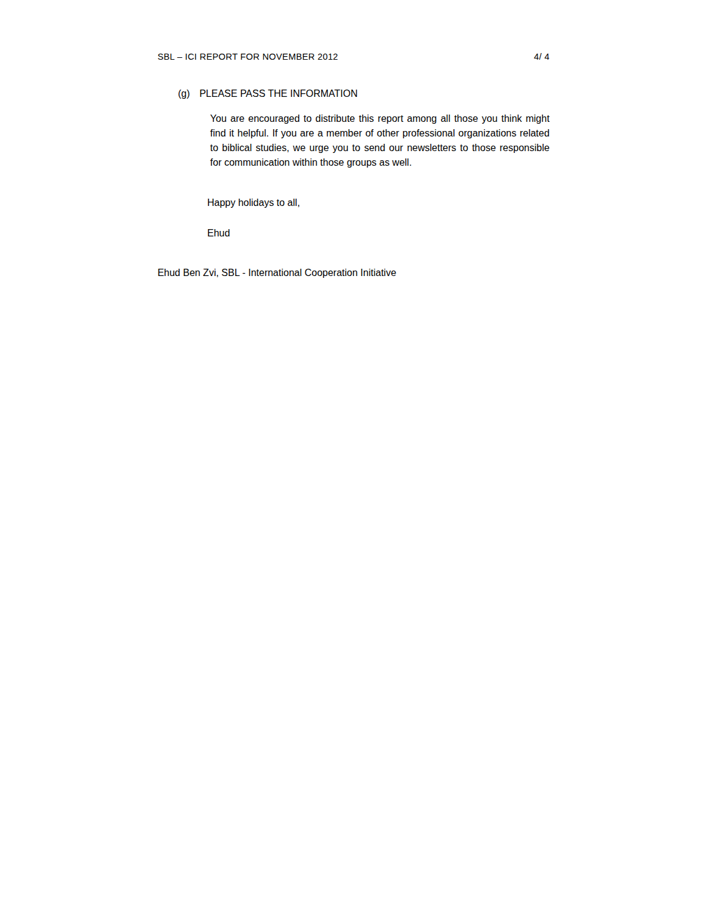SBL – ICI Report for November 2012 4/ 4
(g) Please pass the information
You are encouraged to distribute this report among all those you think might find it helpful. If you are a member of other professional organizations related to biblical studies, we urge you to send our newsletters to those responsible for communication within those groups as well.
Happy holidays to all,
Ehud
Ehud Ben Zvi, SBL - International Cooperation Initiative